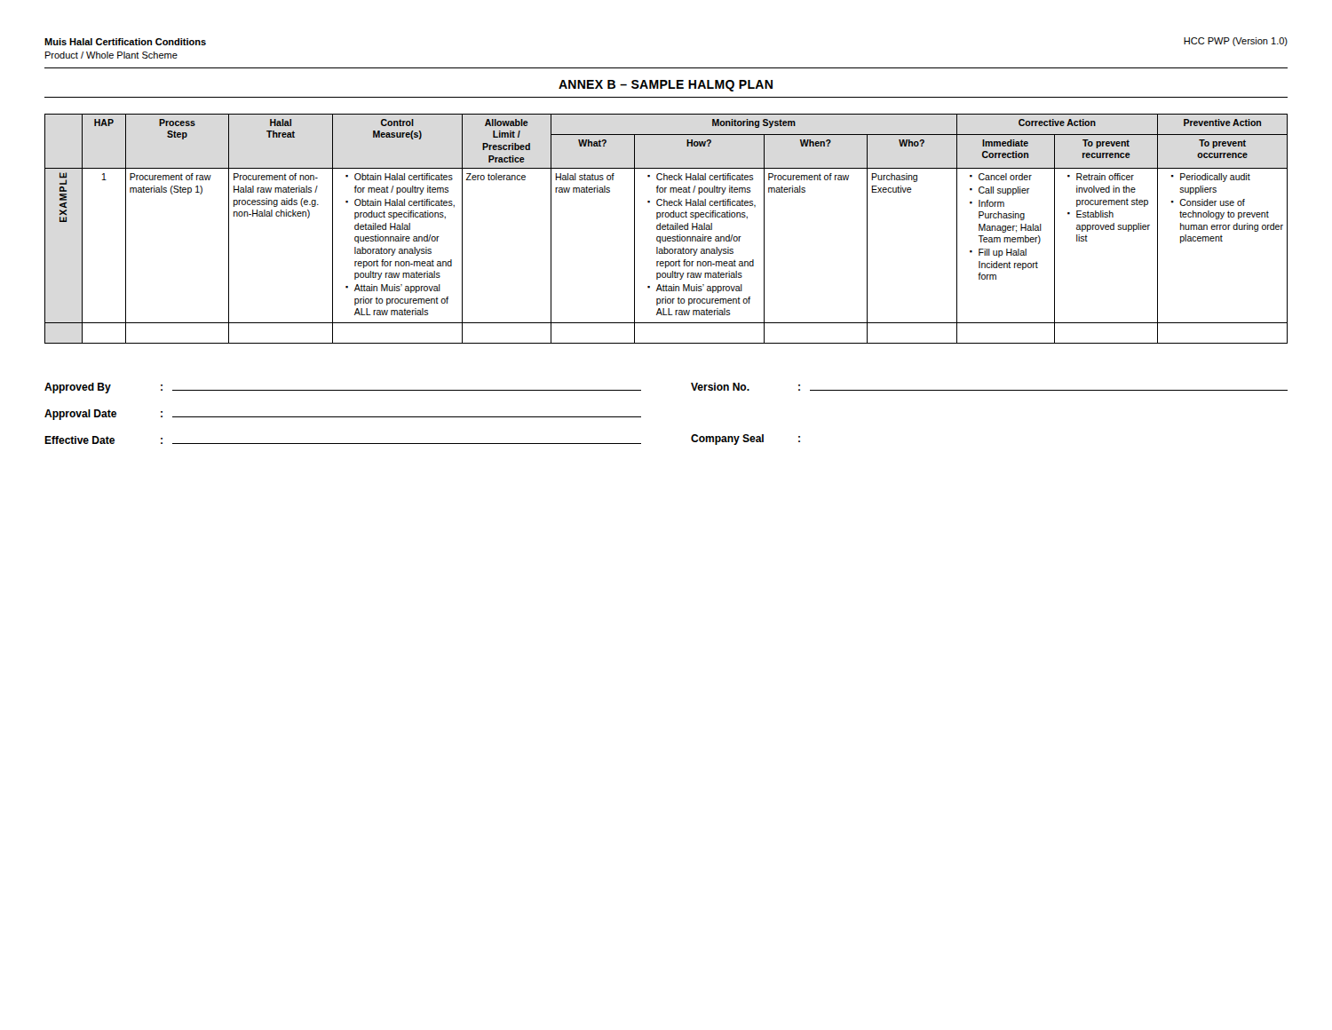Muis Halal Certification Conditions
Product / Whole Plant Scheme
HCC PWP (Version 1.0)
ANNEX B – SAMPLE HALMQ PLAN
| | HAP | Process Step | Halal Threat | Control Measure(s) | Allowable Limit / Prescribed Practice | Monitoring System | Corrective Action | Preventive Action |
| --- | --- | --- | --- | --- | --- | --- | --- | --- |
| What? | How? | When? | Who? | Immediate Correction | To prevent recurrence | To prevent occurrence |
| EXAMPLE | 1 | Procurement of raw materials (Step 1) | Procurement of non-Halal raw materials / processing aids (e.g. non-Halal chicken) | Obtain Halal certificates for meat / poultry items Obtain Halal certificates, product specifications, detailed Halal questionnaire and/or laboratory analysis report for non-meat and poultry raw materials Attain Muis’ approval prior to procurement of ALL raw materials | Zero tolerance | Halal status of raw materials | Check Halal certificates for meat / poultry items Check Halal certificates, product specifications, detailed Halal questionnaire and/or laboratory analysis report for non-meat and poultry raw materials Attain Muis’ approval prior to procurement of ALL raw materials | Procurement of raw materials | Purchasing Executive | Cancel order Call supplier Inform Purchasing Manager; Halal Team member) Fill up Halal Incident report form | Retrain officer involved in the procurement step Establish approved supplier list | Periodically audit suppliers Consider use of technology to prevent human error during order placement |
Approved By :
Approval Date :
Effective Date :
Version No. :
Company Seal :